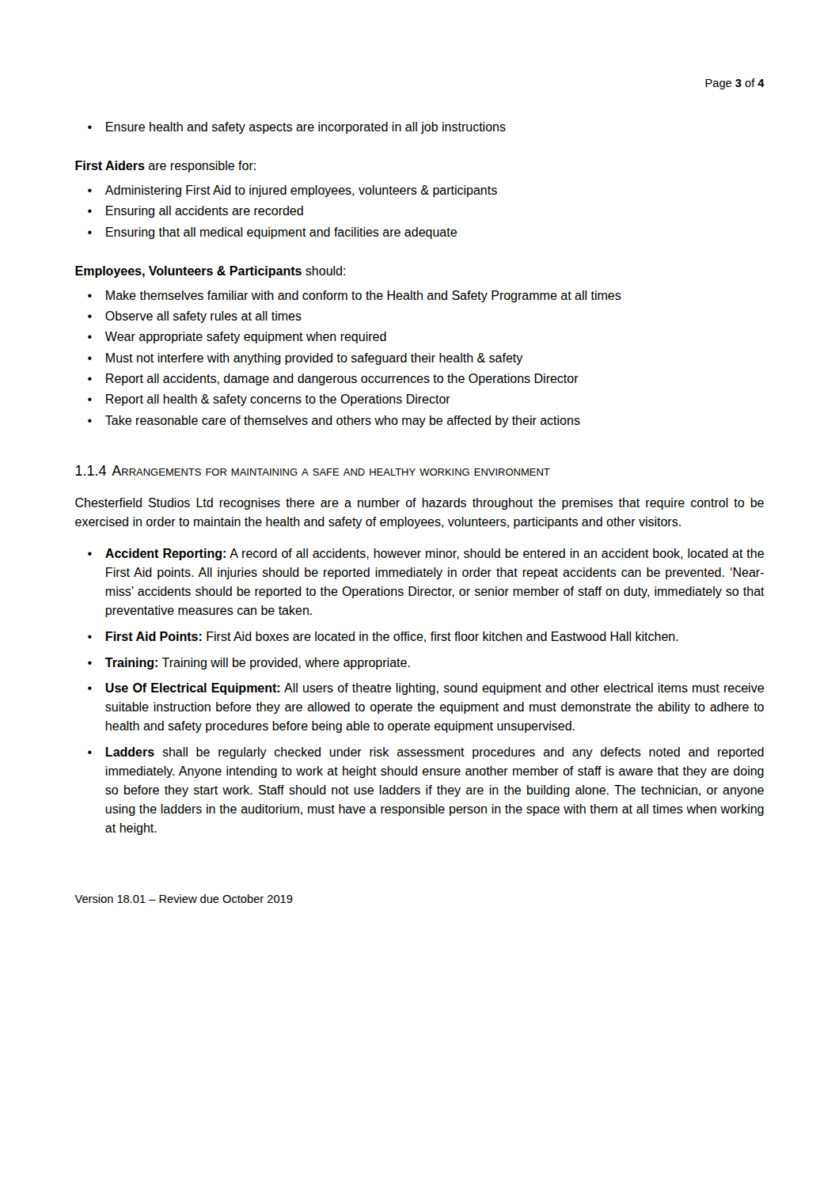Page 3 of 4
Ensure health and safety aspects are incorporated in all job instructions
First Aiders are responsible for:
Administering First Aid to injured employees, volunteers & participants
Ensuring all accidents are recorded
Ensuring that all medical equipment and facilities are adequate
Employees, Volunteers & Participants should:
Make themselves familiar with and conform to the Health and Safety Programme at all times
Observe all safety rules at all times
Wear appropriate safety equipment when required
Must not interfere with anything provided to safeguard their health & safety
Report all accidents, damage and dangerous occurrences to the Operations Director
Report all health & safety concerns to the Operations Director
Take reasonable care of themselves and others who may be affected by their actions
1.1.4 Arrangements for maintaining a safe and healthy working environment
Chesterfield Studios Ltd recognises there are a number of hazards throughout the premises that require control to be exercised in order to maintain the health and safety of employees, volunteers, participants and other visitors.
Accident Reporting: A record of all accidents, however minor, should be entered in an accident book, located at the First Aid points. All injuries should be reported immediately in order that repeat accidents can be prevented. ‘Near-miss’ accidents should be reported to the Operations Director, or senior member of staff on duty, immediately so that preventative measures can be taken.
First Aid Points: First Aid boxes are located in the office, first floor kitchen and Eastwood Hall kitchen.
Training: Training will be provided, where appropriate.
Use Of Electrical Equipment: All users of theatre lighting, sound equipment and other electrical items must receive suitable instruction before they are allowed to operate the equipment and must demonstrate the ability to adhere to health and safety procedures before being able to operate equipment unsupervised.
Ladders shall be regularly checked under risk assessment procedures and any defects noted and reported immediately. Anyone intending to work at height should ensure another member of staff is aware that they are doing so before they start work. Staff should not use ladders if they are in the building alone. The technician, or anyone using the ladders in the auditorium, must have a responsible person in the space with them at all times when working at height.
Version 18.01 – Review due October 2019